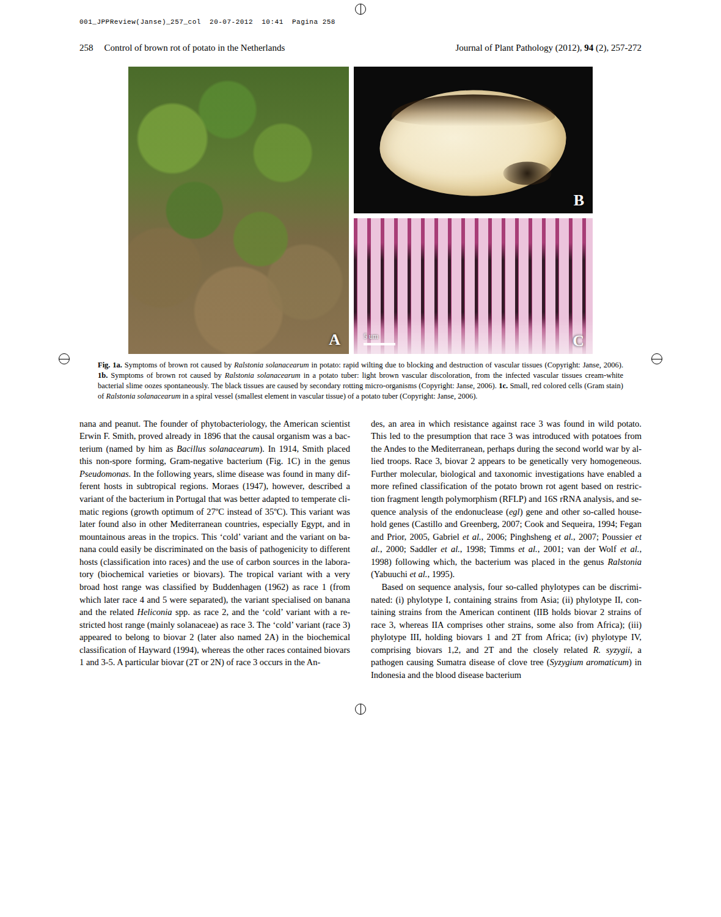001_JPPReview(Janse)_257_col 20-07-2012 10:41 Pagina 258
258 Control of brown rot of potato in the Netherlands
Journal of Plant Pathology (2012), 94 (2), 257-272
A
B
5 um
C
Fig. 1a. Symptoms of brown rot caused by Ralstonia solanacearum in potato: rapid wilting due to blocking and destruction of vascular tissues (Copyright: Janse, 2006). 1b. Symptoms of brown rot caused by Ralstonia solanacearum in a potato tuber: light brown vascular discoloration, from the infected vascular tissues cream-white bacterial slime oozes spontaneously. The black tissues are caused by secondary rotting micro-organisms (Copyright: Janse, 2006). 1c. Small, red colored cells (Gram stain) of Ralstonia solanacearum in a spiral vessel (smallest element in vascular tissue) of a potato tuber (Copyright: Janse, 2006).
nana and peanut. The founder of phytobacteriology, the American scientist Erwin F. Smith, proved already in 1896 that the causal organism was a bacterium (named by him as Bacillus solanacearum). In 1914, Smith placed this non-spore forming, Gram-negative bacterium (Fig. 1C) in the genus Pseudomonas. In the following years, slime disease was found in many different hosts in subtropical regions. Moraes (1947), however, described a variant of the bacterium in Portugal that was better adapted to temperate climatic regions (growth optimum of 27ºC instead of 35ºC). This variant was later found also in other Mediterranean countries, especially Egypt, and in mountainous areas in the tropics. This ‘cold’ variant and the variant on banana could easily be discriminated on the basis of pathogenicity to different hosts (classification into races) and the use of carbon sources in the laboratory (biochemical varieties or biovars). The tropical variant with a very broad host range was classified by Buddenhagen (1962) as race 1 (from which later race 4 and 5 were separated), the variant specialised on banana and the related Heliconia spp. as race 2, and the ‘cold’ variant with a restricted host range (mainly solanaceae) as race 3. The ‘cold’ variant (race 3) appeared to belong to biovar 2 (later also named 2A) in the biochemical classification of Hayward (1994), whereas the other races contained biovars 1 and 3-5. A particular biovar (2T or 2N) of race 3 occurs in the An-
des, an area in which resistance against race 3 was found in wild potato. This led to the presumption that race 3 was introduced with potatoes from the Andes to the Mediterranean, perhaps during the second world war by allied troops. Race 3, biovar 2 appears to be genetically very homogeneous. Further molecular, biological and taxonomic investigations have enabled a more refined classification of the potato brown rot agent based on restriction fragment length polymorphism (RFLP) and 16S rRNA analysis, and sequence analysis of the endonuclease (egl) gene and other so-called household genes (Castillo and Greenberg, 2007; Cook and Sequeira, 1994; Fegan and Prior, 2005, Gabriel et al., 2006; Pinghsheng et al., 2007; Poussier et al., 2000; Saddler et al., 1998; Timms et al., 2001; van der Wolf et al., 1998) following which, the bacterium was placed in the genus Ralstonia (Yabuuchi et al., 1995).
Based on sequence analysis, four so-called phylotypes can be discriminated: (i) phylotype I, containing strains from Asia; (ii) phylotype II, containing strains from the American continent (IIB holds biovar 2 strains of race 3, whereas IIA comprises other strains, some also from Africa); (iii) phylotype III, holding biovars 1 and 2T from Africa; (iv) phylotype IV, comprising biovars 1,2, and 2T and the closely related R. syzygii, a pathogen causing Sumatra disease of clove tree (Syzygium aromaticum) in Indonesia and the blood disease bacterium